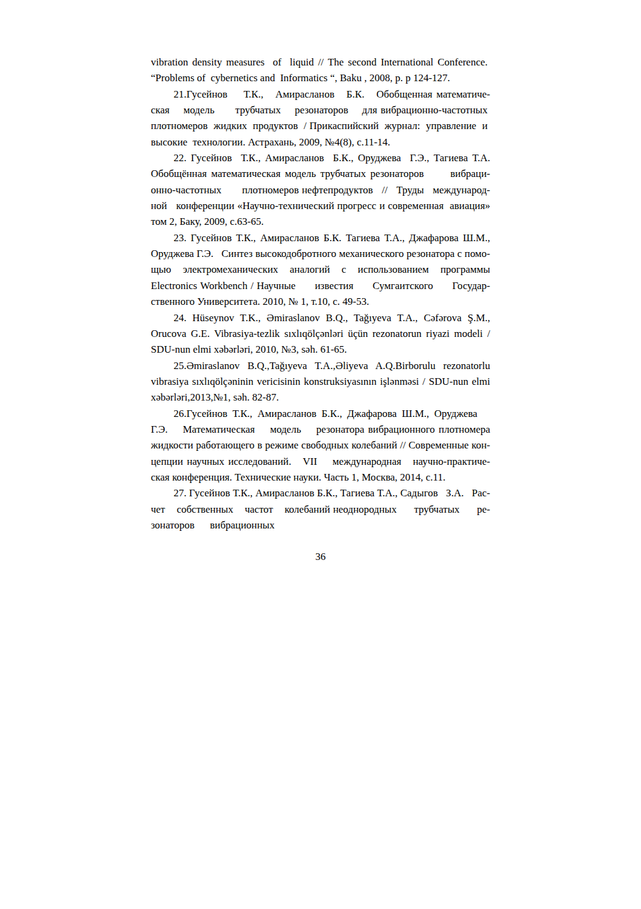vibration density measures of liquid // The second International Conference. “Problems of cybernetics and Informatics “, Baku , 2008, p. p 124-127.
21.Гусейнов Т.К., Амирасланов Б.К. Обобщенная математическая модель трубчатых резонаторов для вибрационно-частотных плотномеров жидких продуктов / Прикаспийский журнал: управление и высокие технологии. Астрахань, 2009, №4(8), с.11-14.
22. Гусейнов Т.К., Амирасланов Б.К., Оруджева Г.Э., Тагиева Т.А. Обобщённая математическая модель трубчатых резонаторов вибрационно-частотных плотномеров нефтепродуктов // Труды международной конференции «Научно-технический прогресс и современная авиация» том 2, Баку, 2009, с.63-65.
23. Гусейнов Т.К., Амирасланов Б.К. Тагиева Т.А., Джафарова Ш.М., Оруджева Г.Э. Синтез высокодобротного механического резонатора с помощью электромеханических аналогий с использованием программы Electronics Workbench / Научные известия Сумгаитского Государственного Университета. 2010, № 1, т.10, с. 49-53.
24. Hüseynov T.K., Əmiraslanov B.Q., Tağıyeva T.A., Cəfərova Ş.M., Orucova G.E. Vibrasiya-tezlik sıxlıqölçənləri üçün rezonatorun riyazi modeli / SDU-nun elmi xəbərləri, 2010, №3, səh. 61-65.
25.Əmiraslanov B.Q.,Tağıyeva T.A.,Əliyeva A.Q.Birborulu rezonatorlu vibrasiya sıxlıqölçəninin vericisinin konstruksiyasının işlənməsi / SDU-nun elmi xəbərləri,2013,№1, səh. 82-87.
26.Гусейнов Т.К., Амирасланов Б.К., Джафарова Ш.М., Оруджева Г.Э. Математическая модель резонатора вибрационного плотномера жидкости работающего в режиме свободных колебаний // Современные концепции научных исследований. VII международная научно-практическая конференция. Технические науки. Часть 1, Москва, 2014, с.11.
27. Гусейнов Т.К., Амирасланов Б.К., Тагиева Т.А., Садыгов З.А. Расчет собственных частот колебаний неоднородных трубчатых резонаторов вибрационных
36